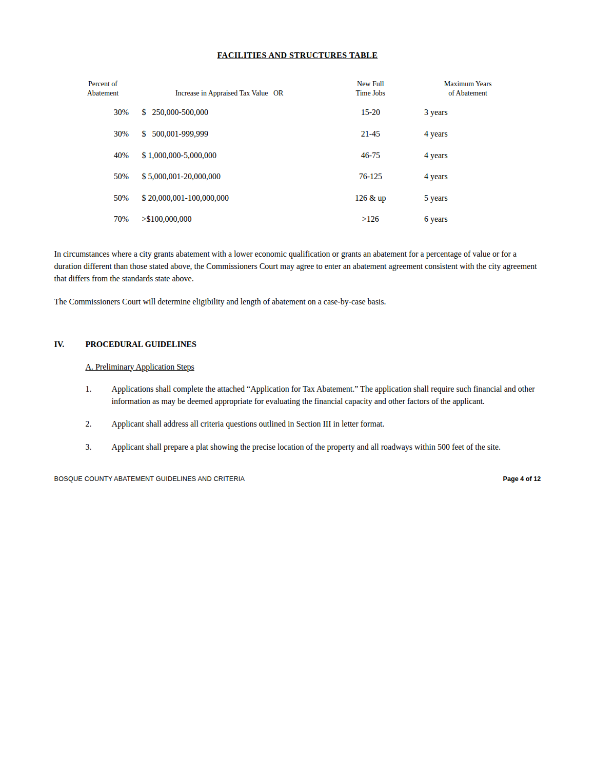FACILITIES AND STRUCTURES TABLE
| Percent of Abatement | Increase in Appraised Tax Value OR | New Full Time Jobs | Maximum Years of Abatement |
| --- | --- | --- | --- |
| 30% | $ 250,000-500,000 | 15-20 | 3 years |
| 30% | $ 500,001-999,999 | 21-45 | 4 years |
| 40% | $ 1,000,000-5,000,000 | 46-75 | 4 years |
| 50% | $ 5,000,001-20,000,000 | 76-125 | 4 years |
| 50% | $ 20,000,001-100,000,000 | 126 & up | 5 years |
| 70% | >$100,000,000 | >126 | 6 years |
In circumstances where a city grants abatement with a lower economic qualification or grants an abatement for a percentage of value or for a duration different than those stated above, the Commissioners Court may agree to enter an abatement agreement consistent with the city agreement that differs from the standards state above.
The Commissioners Court will determine eligibility and length of abatement on a case-by-case basis.
IV.
PROCEDURAL GUIDELINES
A. Preliminary Application Steps
Applications shall complete the attached “Application for Tax Abatement.” The application shall require such financial and other information as may be deemed appropriate for evaluating the financial capacity and other factors of the applicant.
Applicant shall address all criteria questions outlined in Section III in letter format.
Applicant shall prepare a plat showing the precise location of the property and all roadways within 500 feet of the site.
BOSQUE COUNTY ABATEMENT GUIDELINES AND CRITERIA
Page 4 of 12